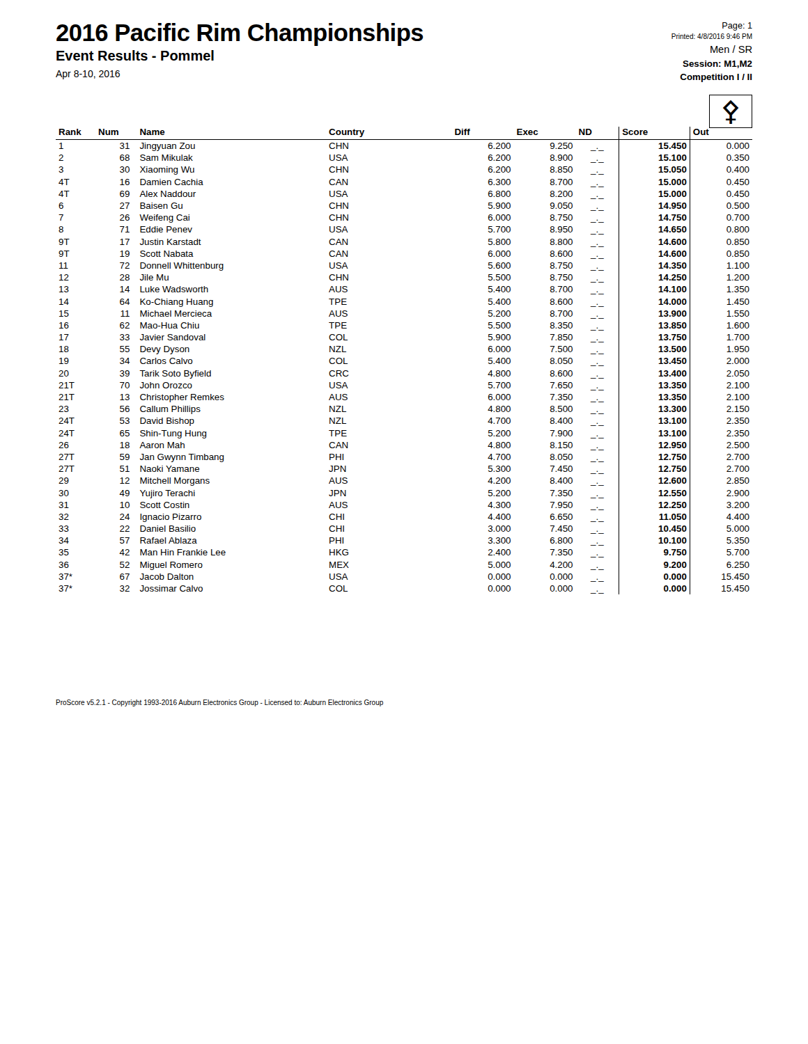2016 Pacific Rim Championships
Event Results - Pommel
Apr 8-10, 2016
Page: 1
Printed: 4/8/2016 9:46 PM
Men / SR
Session: M1,M2
Competition I / II
⚴
| Rank | Num | Name | Country | Diff | Exec | ND | Score | Out |
| --- | --- | --- | --- | --- | --- | --- | --- | --- |
| 1 | 31 | Jingyuan Zou | CHN | 6.200 | 9.250 | _._ | 15.450 | 0.000 |
| 2 | 68 | Sam Mikulak | USA | 6.200 | 8.900 | _._ | 15.100 | 0.350 |
| 3 | 30 | Xiaoming Wu | CHN | 6.200 | 8.850 | _._ | 15.050 | 0.400 |
| 4T | 16 | Damien Cachia | CAN | 6.300 | 8.700 | _._ | 15.000 | 0.450 |
| 4T | 69 | Alex Naddour | USA | 6.800 | 8.200 | _._ | 15.000 | 0.450 |
| 6 | 27 | Baisen Gu | CHN | 5.900 | 9.050 | _._ | 14.950 | 0.500 |
| 7 | 26 | Weifeng Cai | CHN | 6.000 | 8.750 | _._ | 14.750 | 0.700 |
| 8 | 71 | Eddie Penev | USA | 5.700 | 8.950 | _._ | 14.650 | 0.800 |
| 9T | 17 | Justin Karstadt | CAN | 5.800 | 8.800 | _._ | 14.600 | 0.850 |
| 9T | 19 | Scott Nabata | CAN | 6.000 | 8.600 | _._ | 14.600 | 0.850 |
| 11 | 72 | Donnell Whittenburg | USA | 5.600 | 8.750 | _._ | 14.350 | 1.100 |
| 12 | 28 | Jile Mu | CHN | 5.500 | 8.750 | _._ | 14.250 | 1.200 |
| 13 | 14 | Luke Wadsworth | AUS | 5.400 | 8.700 | _._ | 14.100 | 1.350 |
| 14 | 64 | Ko-Chiang Huang | TPE | 5.400 | 8.600 | _._ | 14.000 | 1.450 |
| 15 | 11 | Michael Mercieca | AUS | 5.200 | 8.700 | _._ | 13.900 | 1.550 |
| 16 | 62 | Mao-Hua Chiu | TPE | 5.500 | 8.350 | _._ | 13.850 | 1.600 |
| 17 | 33 | Javier Sandoval | COL | 5.900 | 7.850 | _._ | 13.750 | 1.700 |
| 18 | 55 | Devy Dyson | NZL | 6.000 | 7.500 | _._ | 13.500 | 1.950 |
| 19 | 34 | Carlos Calvo | COL | 5.400 | 8.050 | _._ | 13.450 | 2.000 |
| 20 | 39 | Tarik Soto Byfield | CRC | 4.800 | 8.600 | _._ | 13.400 | 2.050 |
| 21T | 70 | John Orozco | USA | 5.700 | 7.650 | _._ | 13.350 | 2.100 |
| 21T | 13 | Christopher Remkes | AUS | 6.000 | 7.350 | _._ | 13.350 | 2.100 |
| 23 | 56 | Callum Phillips | NZL | 4.800 | 8.500 | _._ | 13.300 | 2.150 |
| 24T | 53 | David Bishop | NZL | 4.700 | 8.400 | _._ | 13.100 | 2.350 |
| 24T | 65 | Shin-Tung Hung | TPE | 5.200 | 7.900 | _._ | 13.100 | 2.350 |
| 26 | 18 | Aaron Mah | CAN | 4.800 | 8.150 | _._ | 12.950 | 2.500 |
| 27T | 59 | Jan Gwynn Timbang | PHI | 4.700 | 8.050 | _._ | 12.750 | 2.700 |
| 27T | 51 | Naoki Yamane | JPN | 5.300 | 7.450 | _._ | 12.750 | 2.700 |
| 29 | 12 | Mitchell Morgans | AUS | 4.200 | 8.400 | _._ | 12.600 | 2.850 |
| 30 | 49 | Yujiro Terachi | JPN | 5.200 | 7.350 | _._ | 12.550 | 2.900 |
| 31 | 10 | Scott Costin | AUS | 4.300 | 7.950 | _._ | 12.250 | 3.200 |
| 32 | 24 | Ignacio Pizarro | CHI | 4.400 | 6.650 | _._ | 11.050 | 4.400 |
| 33 | 22 | Daniel Basilio | CHI | 3.000 | 7.450 | _._ | 10.450 | 5.000 |
| 34 | 57 | Rafael Ablaza | PHI | 3.300 | 6.800 | _._ | 10.100 | 5.350 |
| 35 | 42 | Man Hin Frankie Lee | HKG | 2.400 | 7.350 | _._ | 9.750 | 5.700 |
| 36 | 52 | Miguel Romero | MEX | 5.000 | 4.200 | _._ | 9.200 | 6.250 |
| 37* | 67 | Jacob Dalton | USA | 0.000 | 0.000 | _._ | 0.000 | 15.450 |
| 37* | 32 | Jossimar Calvo | COL | 0.000 | 0.000 | _._ | 0.000 | 15.450 |
ProScore v5.2.1 - Copyright 1993-2016 Auburn Electronics Group - Licensed to: Auburn Electronics Group